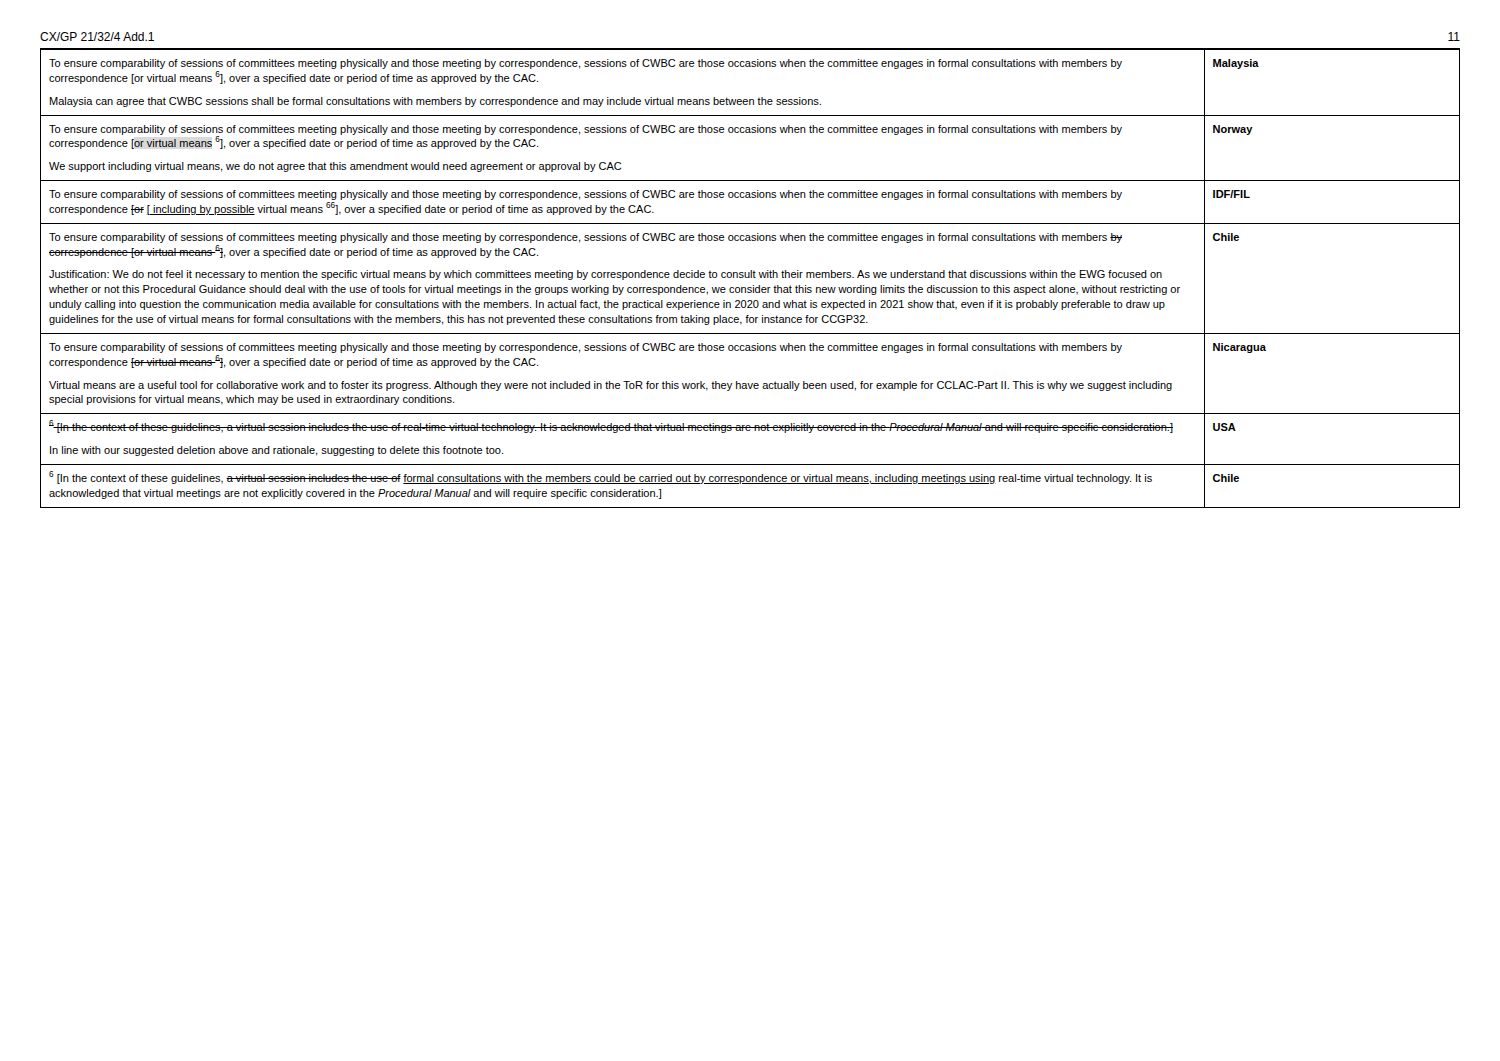CX/GP 21/32/4 Add.1 11
| To ensure comparability of sessions of committees meeting physically and those meeting by correspondence, sessions of CWBC are those occasions when the committee engages in formal consultations with members by correspondence [or virtual means 6 ], over a specified date or period of time as approved by the CAC. Malaysia can agree that CWBC sessions shall be formal consultations with members by correspondence and may include virtual means between the sessions. | Malaysia |
| To ensure comparability of sessions of committees meeting physically and those meeting by correspondence, sessions of CWBC are those occasions when the committee engages in formal consultations with members by correspondence [ or virtual means 6 ], over a specified date or period of time as approved by the CAC. We support including virtual means, we do not agree that this amendment would need agreement or approval by CAC | Norway |
| To ensure comparability of sessions of committees meeting physically and those meeting by correspondence, sessions of CWBC are those occasions when the committee engages in formal consultations with members by correspondence [or [ including by possible virtual means 66 ], over a specified date or period of time as approved by the CAC. | IDF/FIL |
| To ensure comparability of sessions of committees meeting physically and those meeting by correspondence, sessions of CWBC are those occasions when the committee engages in formal consultations with members by correspondence [or virtual means 6 ] , over a specified date or period of time as approved by the CAC. Justification: We do not feel it necessary to mention the specific virtual means by which committees meeting by correspondence decide to consult with their members. As we understand that discussions within the EWG focused on whether or not this Procedural Guidance should deal with the use of tools for virtual meetings in the groups working by correspondence, we consider that this new wording limits the discussion to this aspect alone, without restricting or unduly calling into question the communication media available for consultations with the members. In actual fact, the practical experience in 2020 and what is expected in 2021 show that, even if it is probably preferable to draw up guidelines for the use of virtual means for formal consultations with the members, this has not prevented these consultations from taking place, for instance for CCGP32. | Chile |
| To ensure comparability of sessions of committees meeting physically and those meeting by correspondence, sessions of CWBC are those occasions when the committee engages in formal consultations with members by correspondence [or virtual means 6 ] , over a specified date or period of time as approved by the CAC. Virtual means are a useful tool for collaborative work and to foster its progress. Although they were not included in the ToR for this work, they have actually been used, for example for CCLAC-Part II. This is why we suggest including special provisions for virtual means, which may be used in extraordinary conditions. | Nicaragua |
| 6 [In the context of these guidelines, a virtual session includes the use of real-time virtual technology. It is acknowledged that virtual meetings are not explicitly covered in the Procedural Manual and will require specific consideration.] In line with our suggested deletion above and rationale, suggesting to delete this footnote too. | USA |
| 6 [In the context of these guidelines, a virtual session includes the use of formal consultations with the members could be carried out by correspondence or virtual means, including meetings using real-time virtual technology. It is acknowledged that virtual meetings are not explicitly covered in the Procedural Manual and will require specific consideration.] | Chile |